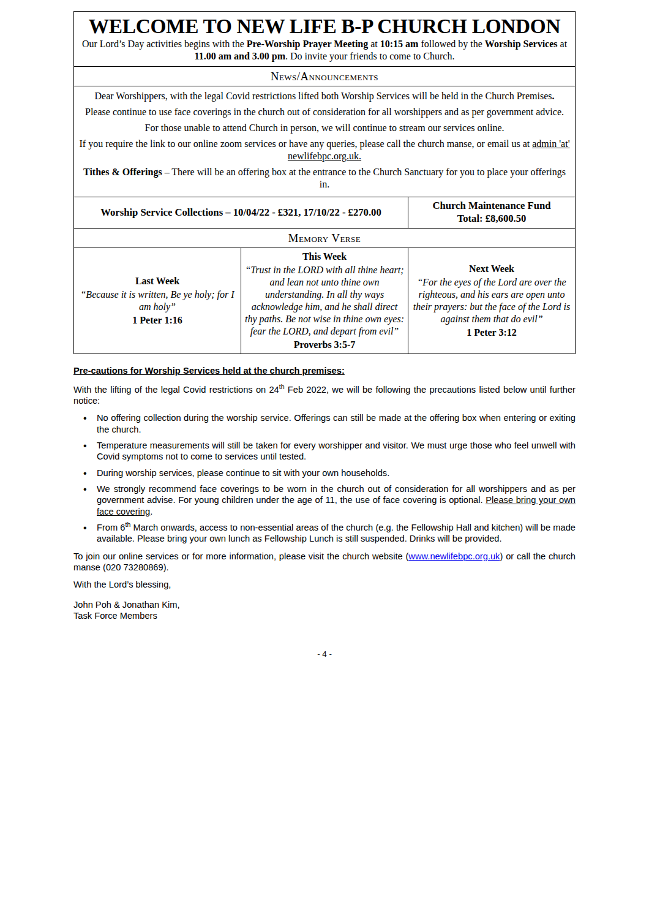| WELCOME TO NEW LIFE B-P CHURCH LONDON Our Lord’s Day activities begins with the Pre-Worship Prayer Meeting at 10:15 am followed by the Worship Services at 11.00 am and 3.00 pm . Do invite your friends to come to Church. |
| News/Announcements |
| Dear Worshippers, with the legal Covid restrictions lifted both Worship Services will be held in the Church Premises . Please continue to use face coverings in the church out of consideration for all worshippers and as per government advice. For those unable to attend Church in person, we will continue to stream our services online. If you require the link to our online zoom services or have any queries, please call the church manse, or email us at admin 'at' newlifebpc.org.uk. Tithes & Offerings – There will be an offering box at the entrance to the Church Sanctuary for you to place your offerings in. |
| Worship Service Collections – 10/04/22 - £321, 17/10/22 - £270.00 | Church Maintenance Fund Total: £8,600.50 |
| Memory Verse |
| Last Week “Because it is written, Be ye holy; for I am holy” 1 Peter 1:16 | This Week “Trust in the LORD with all thine heart; and lean not unto thine own understanding. In all thy ways acknowledge him, and he shall direct thy paths. Be not wise in thine own eyes: fear the LORD, and depart from evil” Proverbs 3:5-7 | Next Week “For the eyes of the Lord are over the righteous, and his ears are open unto their prayers: but the face of the Lord is against them that do evil” 1 Peter 3:12 |
Pre-cautions for Worship Services held at the church premises:
With the lifting of the legal Covid restrictions on 24th Feb 2022, we will be following the precautions listed below until further notice:
No offering collection during the worship service. Offerings can still be made at the offering box when entering or exiting the church.
Temperature measurements will still be taken for every worshipper and visitor. We must urge those who feel unwell with Covid symptoms not to come to services until tested.
During worship services, please continue to sit with your own households.
We strongly recommend face coverings to be worn in the church out of consideration for all worshippers and as per government advise. For young children under the age of 11, the use of face covering is optional. Please bring your own face covering.
From 6th March onwards, access to non-essential areas of the church (e.g. the Fellowship Hall and kitchen) will be made available. Please bring your own lunch as Fellowship Lunch is still suspended. Drinks will be provided.
To join our online services or for more information, please visit the church website (www.newlifebpc.org.uk) or call the church manse (020 73280869).
With the Lord’s blessing,
John Poh & Jonathan Kim,
Task Force Members
- 4 -